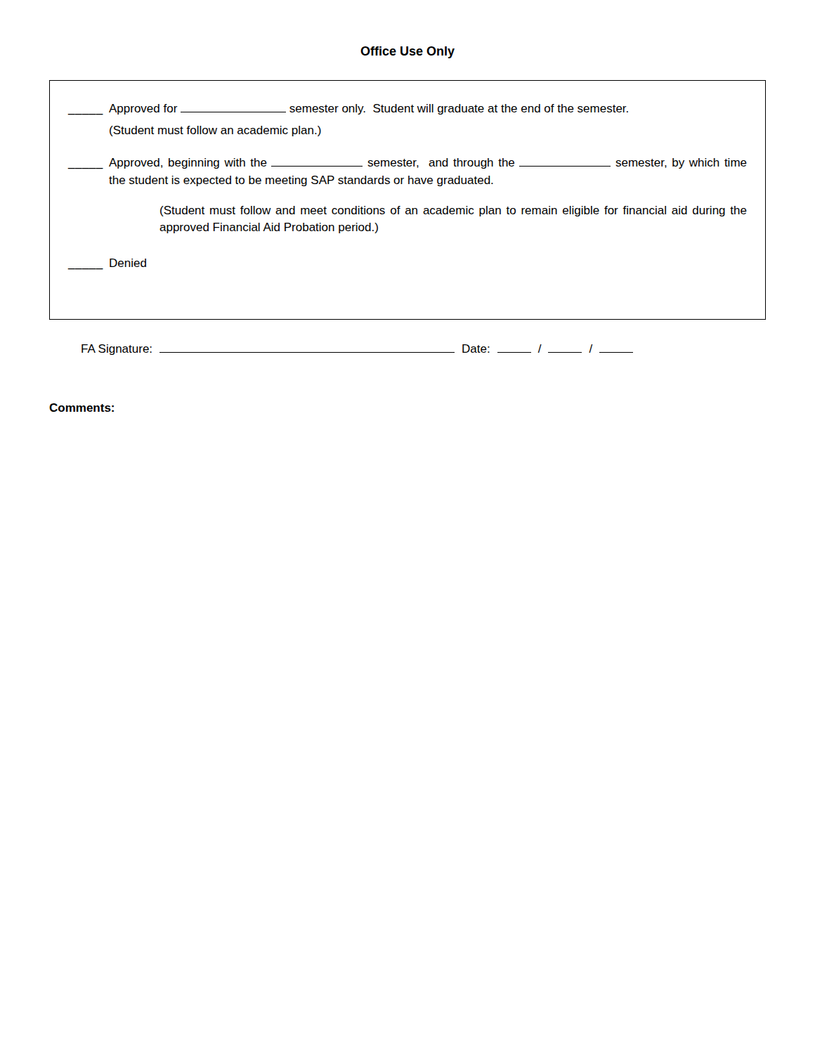Office Use Only
_____ Approved for semester only. Student will graduate at the end of the semester.
(Student must follow an academic plan.)
_____ Approved, beginning with the semester, and through the semester, by which time the student is expected to be meeting SAP standards or have graduated.
(Student must follow and meet conditions of an academic plan to remain eligible for financial aid during the approved Financial Aid Probation period.)
_____ Denied
FA Signature: Date: / /
Comments: